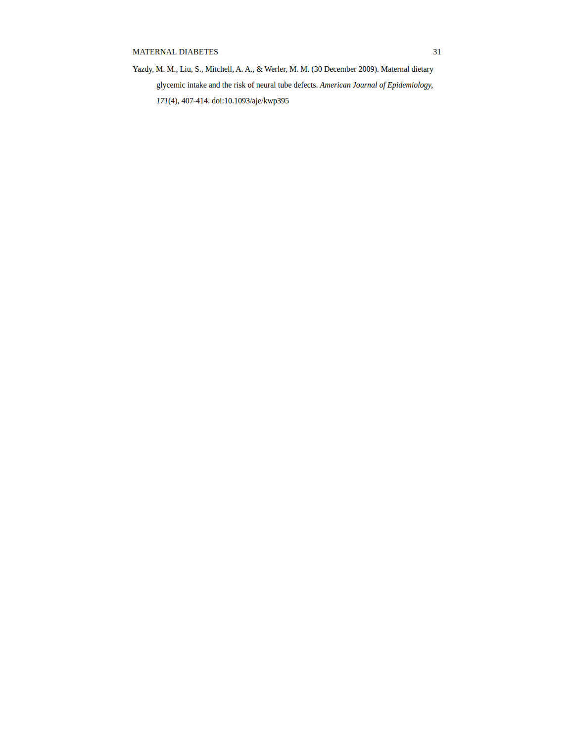Maternal Diabetes 31
Yazdy, M. M., Liu, S., Mitchell, A. A., & Werler, M. M. (30 December 2009). Maternal dietary glycemic intake and the risk of neural tube defects. American Journal of Epidemiology, 171(4), 407-414. doi:10.1093/aje/kwp395